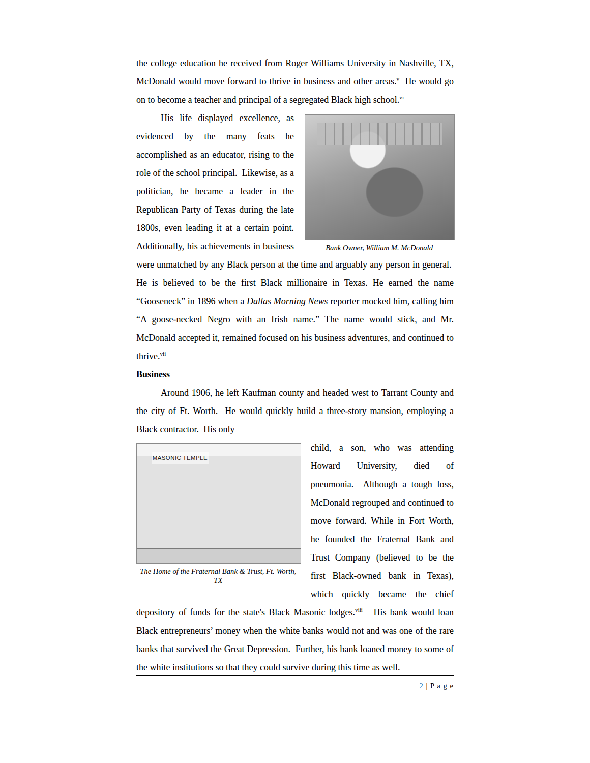the college education he received from Roger Williams University in Nashville, TX, McDonald would move forward to thrive in business and other areas.v He would go on to become a teacher and principal of a segregated Black high school.vi
Bank Owner, William M. McDonald
His life displayed excellence, as evidenced by the many feats he accomplished as an educator, rising to the role of the school principal. Likewise, as a politician, he became a leader in the Republican Party of Texas during the late 1800s, even leading it at a certain point. Additionally, his achievements in business were unmatched by any Black person at the time and arguably any person in general. He is believed to be the first Black millionaire in Texas. He earned the name “Gooseneck” in 1896 when a Dallas Morning News reporter mocked him, calling him “A goose-necked Negro with an Irish name.” The name would stick, and Mr. McDonald accepted it, remained focused on his business adventures, and continued to thrive.vii
Business
Around 1906, he left Kaufman county and headed west to Tarrant County and the city of Ft. Worth. He would quickly build a three-story mansion, employing a Black contractor. His only
MASONIC TEMPLE
The Home of the Fraternal Bank & Trust, Ft. Worth, TX
child, a son, who was attending Howard University, died of pneumonia. Although a tough loss, McDonald regrouped and continued to move forward. While in Fort Worth, he founded the Fraternal Bank and Trust Company (believed to be the first Black-owned bank in Texas), which quickly became the chief depository of funds for the state's Black Masonic lodges.viii His bank would loan Black entrepreneurs’ money when the white banks would not and was one of the rare banks that survived the Great Depression. Further, his bank loaned money to some of the white institutions so that they could survive during this time as well.
2 | P a g e